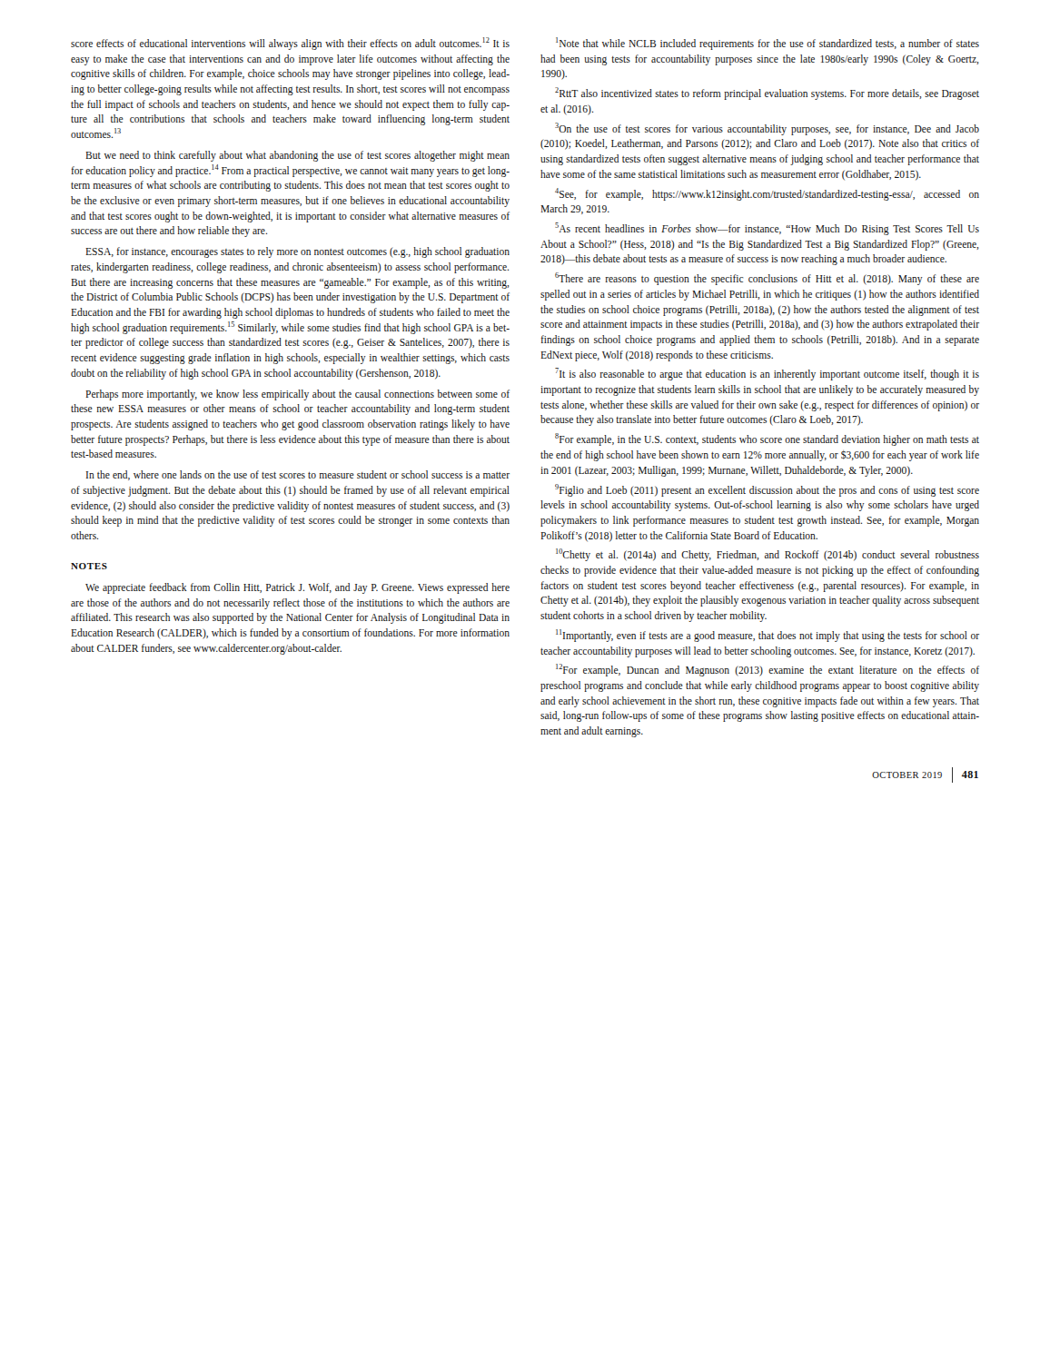score effects of educational interventions will always align with their effects on adult outcomes.12 It is easy to make the case that interventions can and do improve later life outcomes without affecting the cognitive skills of children. For example, choice schools may have stronger pipelines into college, leading to better college-going results while not affecting test results. In short, test scores will not encompass the full impact of schools and teachers on students, and hence we should not expect them to fully capture all the contributions that schools and teachers make toward influencing long-term student outcomes.13
But we need to think carefully about what abandoning the use of test scores altogether might mean for education policy and practice.14 From a practical perspective, we cannot wait many years to get long-term measures of what schools are contributing to students. This does not mean that test scores ought to be the exclusive or even primary short-term measures, but if one believes in educational accountability and that test scores ought to be down-weighted, it is important to consider what alternative measures of success are out there and how reliable they are.
ESSA, for instance, encourages states to rely more on nontest outcomes (e.g., high school graduation rates, kindergarten readiness, college readiness, and chronic absenteeism) to assess school performance. But there are increasing concerns that these measures are “gameable.” For example, as of this writing, the District of Columbia Public Schools (DCPS) has been under investigation by the U.S. Department of Education and the FBI for awarding high school diplomas to hundreds of students who failed to meet the high school graduation requirements.15 Similarly, while some studies find that high school GPA is a better predictor of college success than standardized test scores (e.g., Geiser & Santelices, 2007), there is recent evidence suggesting grade inflation in high schools, especially in wealthier settings, which casts doubt on the reliability of high school GPA in school accountability (Gershenson, 2018).
Perhaps more importantly, we know less empirically about the causal connections between some of these new ESSA measures or other means of school or teacher accountability and long-term student prospects. Are students assigned to teachers who get good classroom observation ratings likely to have better future prospects? Perhaps, but there is less evidence about this type of measure than there is about test-based measures.
In the end, where one lands on the use of test scores to measure student or school success is a matter of subjective judgment. But the debate about this (1) should be framed by use of all relevant empirical evidence, (2) should also consider the predictive validity of nontest measures of student success, and (3) should keep in mind that the predictive validity of test scores could be stronger in some contexts than others.
NOTES
We appreciate feedback from Collin Hitt, Patrick J. Wolf, and Jay P. Greene. Views expressed here are those of the authors and do not necessarily reflect those of the institutions to which the authors are affiliated. This research was also supported by the National Center for Analysis of Longitudinal Data in Education Research (CALDER), which is funded by a consortium of foundations. For more information about CALDER funders, see www.caldercenter.org/about-calder.
1Note that while NCLB included requirements for the use of standardized tests, a number of states had been using tests for accountability purposes since the late 1980s/early 1990s (Coley & Goertz, 1990).
2RttT also incentivized states to reform principal evaluation systems. For more details, see Dragoset et al. (2016).
3On the use of test scores for various accountability purposes, see, for instance, Dee and Jacob (2010); Koedel, Leatherman, and Parsons (2012); and Claro and Loeb (2017). Note also that critics of using standardized tests often suggest alternative means of judging school and teacher performance that have some of the same statistical limitations such as measurement error (Goldhaber, 2015).
4See, for example, https://www.k12insight.com/trusted/standardized-testing-essa/, accessed on March 29, 2019.
5As recent headlines in Forbes show—for instance, “How Much Do Rising Test Scores Tell Us About a School?” (Hess, 2018) and “Is the Big Standardized Test a Big Standardized Flop?” (Greene, 2018)—this debate about tests as a measure of success is now reaching a much broader audience.
6There are reasons to question the specific conclusions of Hitt et al. (2018). Many of these are spelled out in a series of articles by Michael Petrilli, in which he critiques (1) how the authors identified the studies on school choice programs (Petrilli, 2018a), (2) how the authors tested the alignment of test score and attainment impacts in these studies (Petrilli, 2018a), and (3) how the authors extrapolated their findings on school choice programs and applied them to schools (Petrilli, 2018b). And in a separate EdNext piece, Wolf (2018) responds to these criticisms.
7It is also reasonable to argue that education is an inherently important outcome itself, though it is important to recognize that students learn skills in school that are unlikely to be accurately measured by tests alone, whether these skills are valued for their own sake (e.g., respect for differences of opinion) or because they also translate into better future outcomes (Claro & Loeb, 2017).
8For example, in the U.S. context, students who score one standard deviation higher on math tests at the end of high school have been shown to earn 12% more annually, or $3,600 for each year of work life in 2001 (Lazear, 2003; Mulligan, 1999; Murnane, Willett, Duhaldeborde, & Tyler, 2000).
9Figlio and Loeb (2011) present an excellent discussion about the pros and cons of using test score levels in school accountability systems. Out-of-school learning is also why some scholars have urged policymakers to link performance measures to student test growth instead. See, for example, Morgan Polikoff’s (2018) letter to the California State Board of Education.
10Chetty et al. (2014a) and Chetty, Friedman, and Rockoff (2014b) conduct several robustness checks to provide evidence that their value-added measure is not picking up the effect of confounding factors on student test scores beyond teacher effectiveness (e.g., parental resources). For example, in Chetty et al. (2014b), they exploit the plausibly exogenous variation in teacher quality across subsequent student cohorts in a school driven by teacher mobility.
11Importantly, even if tests are a good measure, that does not imply that using the tests for school or teacher accountability purposes will lead to better schooling outcomes. See, for instance, Koretz (2017).
12For example, Duncan and Magnuson (2013) examine the extant literature on the effects of preschool programs and conclude that while early childhood programs appear to boost cognitive ability and early school achievement in the short run, these cognitive impacts fade out within a few years. That said, long-run follow-ups of some of these programs show lasting positive effects on educational attainment and adult earnings.
October 2019 481